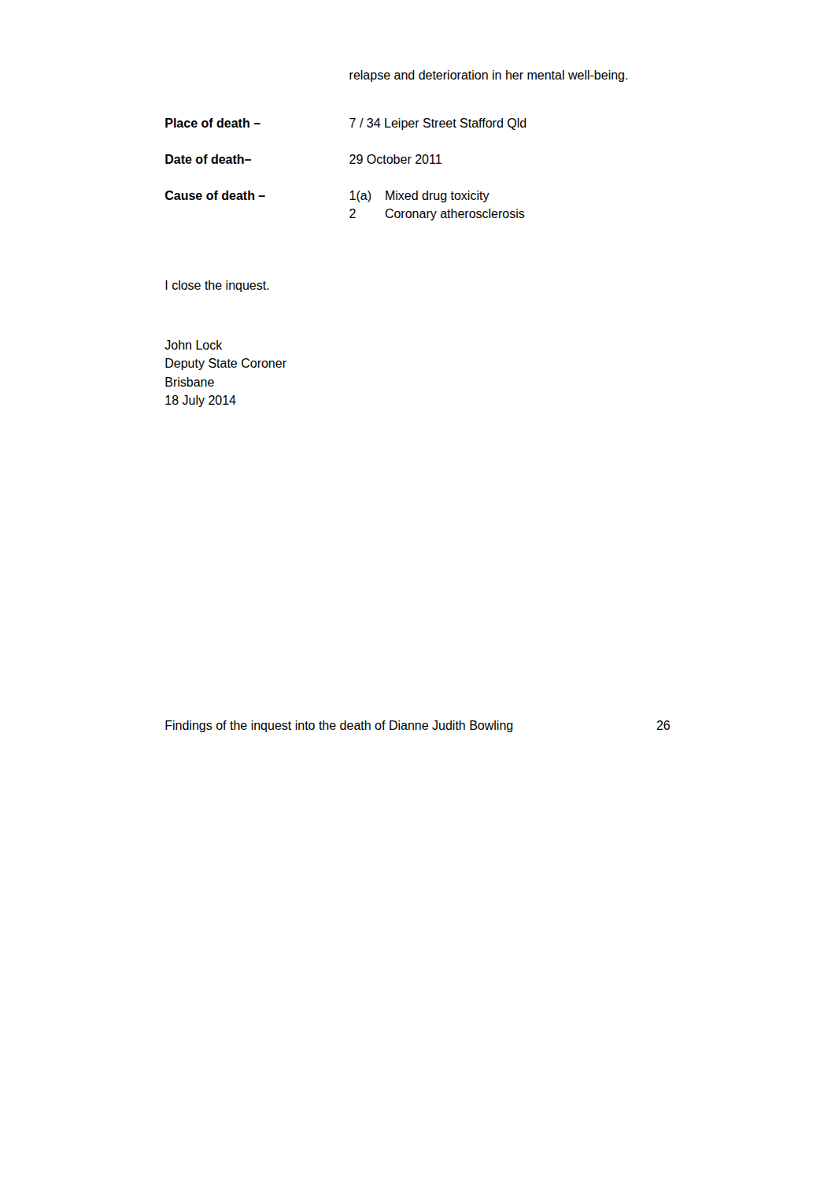relapse and deterioration in her mental well-being.
| Place of death – | 7 / 34 Leiper Street Stafford Qld |
| Date of death– | 29 October 2011 |
| Cause of death – | / 1(a) / Mixed drug toxicity / / 2 / Coronary atherosclerosis / |
I close the inquest.
John Lock
Deputy State Coroner
Brisbane
18 July 2014
Findings of the inquest into the death of Dianne Judith Bowling 26